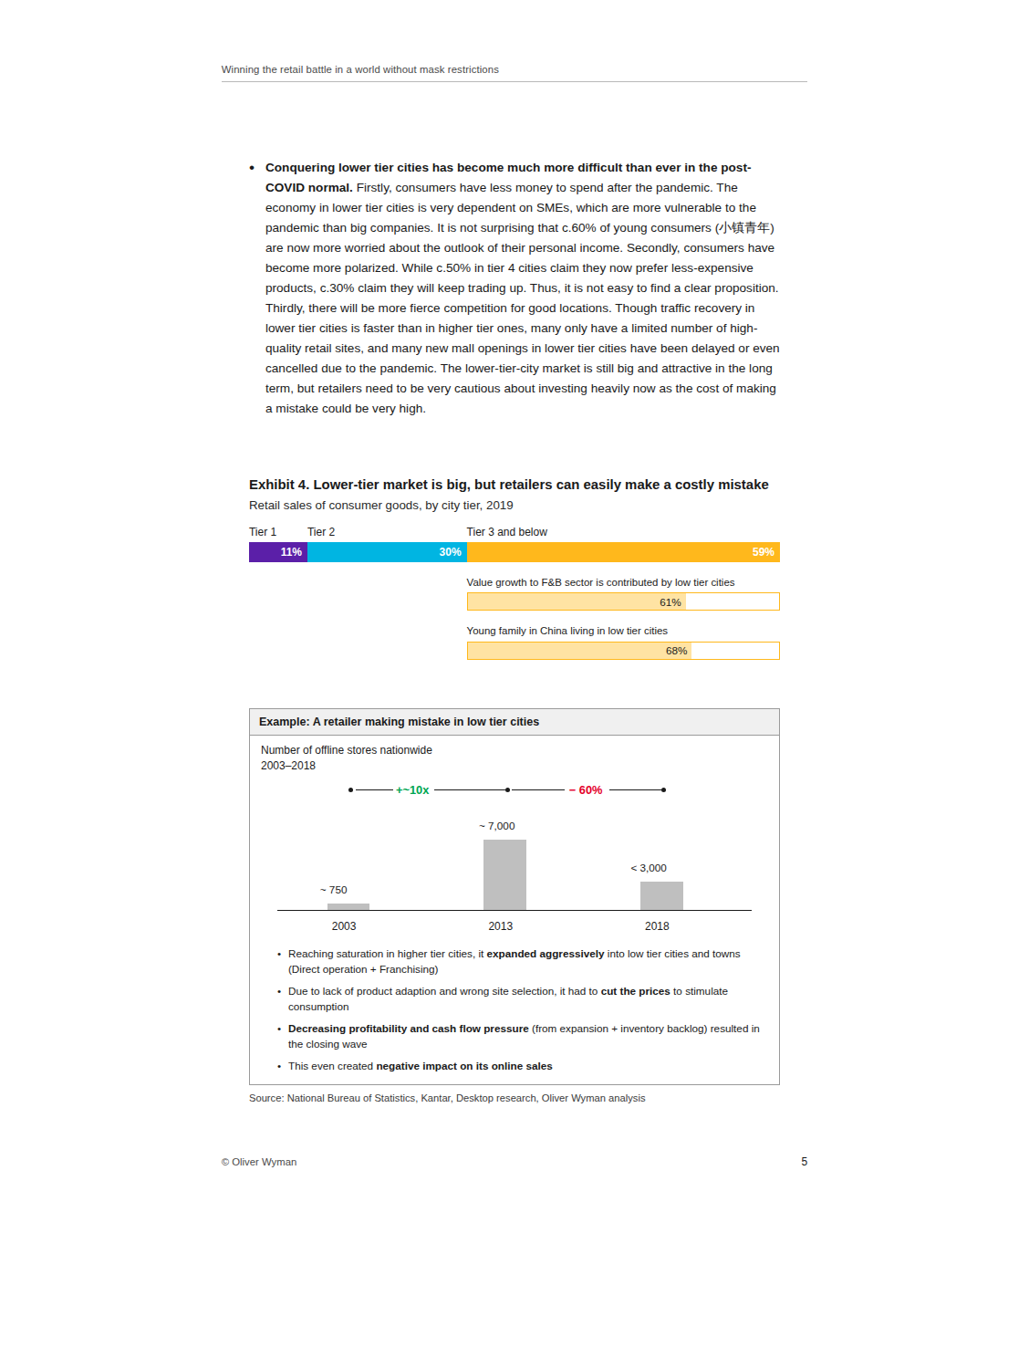Winning the retail battle in a world without mask restrictions
•
Conquering lower tier cities has become much more difficult than ever in the post-COVID normal. Firstly, consumers have less money to spend after the pandemic. The economy in lower tier cities is very dependent on SMEs, which are more vulnerable to the pandemic than big companies. It is not surprising that c.60% of young consumers (小镇青年) are now more worried about the outlook of their personal income. Secondly, consumers have become more polarized. While c.50% in tier 4 cities claim they now prefer less-expensive products, c.30% claim they will keep trading up. Thus, it is not easy to find a clear proposition. Thirdly, there will be more fierce competition for good locations. Though traffic recovery in lower tier cities is faster than in higher tier ones, many only have a limited number of high-quality retail sites, and many new mall openings in lower tier cities have been delayed or even cancelled due to the pandemic. The lower-tier-city market is still big and attractive in the long term, but retailers need to be very cautious about investing heavily now as the cost of making a mistake could be very high.
Exhibit 4. Lower-tier market is big, but retailers can easily make a costly mistake
Retail sales of consumer goods, by city tier, 2019
Tier 1
Tier 2
Tier 3 and below
11%
30%
59%
Value growth to F&B sector is contributed by low tier cities
61%
Young family in China living in low tier cities
68%
Example: A retailer making mistake in low tier cities
Number of offline stores nationwide
2003–2018
+~10x
− 60%
~ 750
~ 7,000
< 3,000
2003
2013
2018
•
Reaching saturation in higher tier cities, it expanded aggressively into low tier cities and towns (Direct operation + Franchising)
•
Due to lack of product adaption and wrong site selection, it had to cut the prices to stimulate consumption
•
Decreasing profitability and cash flow pressure (from expansion + inventory backlog) resulted in the closing wave
•
This even created negative impact on its online sales
Source: National Bureau of Statistics, Kantar, Desktop research, Oliver Wyman analysis
© Oliver Wyman
5